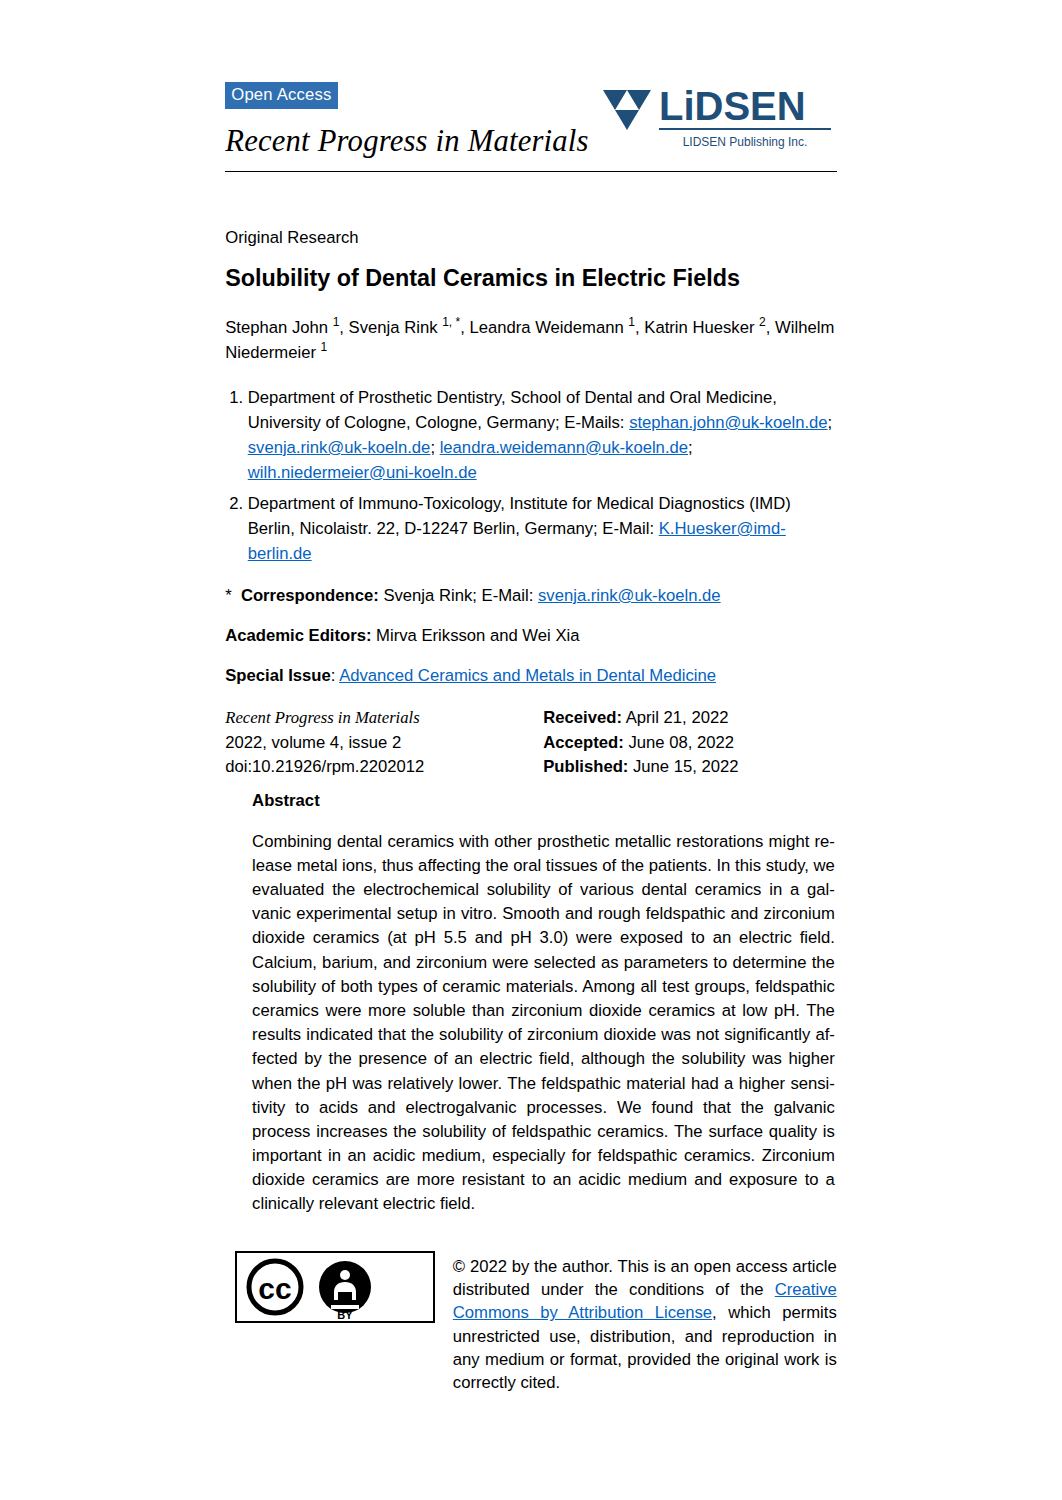Open Access
Recent Progress in Materials
LiDSEN LIDSEN Publishing Inc.
Original Research
Solubility of Dental Ceramics in Electric Fields
Stephan John 1, Svenja Rink 1, *, Leandra Weidemann 1, Katrin Huesker 2, Wilhelm Niedermeier 1
Department of Prosthetic Dentistry, School of Dental and Oral Medicine, University of Cologne, Cologne, Germany; E-Mails: stephan.john@uk-koeln.de; svenja.rink@uk-koeln.de; leandra.weidemann@uk-koeln.de; wilh.niedermeier@uni-koeln.de
Department of Immuno-Toxicology, Institute for Medical Diagnostics (IMD) Berlin, Nicolaistr. 22, D-12247 Berlin, Germany; E-Mail: K.Huesker@imd-berlin.de
*Correspondence: Svenja Rink; E-Mail: svenja.rink@uk-koeln.de
Academic Editors: Mirva Eriksson and Wei Xia
Special Issue: Advanced Ceramics and Metals in Dental Medicine
Recent Progress in Materials
2022, volume 4, issue 2
doi:10.21926/rpm.2202012
Received: April 21, 2022
Accepted: June 08, 2022
Published: June 15, 2022
Abstract
Combining dental ceramics with other prosthetic metallic restorations might release metal ions, thus affecting the oral tissues of the patients. In this study, we evaluated the electrochemical solubility of various dental ceramics in a galvanic experimental setup in vitro. Smooth and rough feldspathic and zirconium dioxide ceramics (at pH 5.5 and pH 3.0) were exposed to an electric field. Calcium, barium, and zirconium were selected as parameters to determine the solubility of both types of ceramic materials. Among all test groups, feldspathic ceramics were more soluble than zirconium dioxide ceramics at low pH. The results indicated that the solubility of zirconium dioxide was not significantly affected by the presence of an electric field, although the solubility was higher when the pH was relatively lower. The feldspathic material had a higher sensitivity to acids and electrogalvanic processes. We found that the galvanic process increases the solubility of feldspathic ceramics. The surface quality is important in an acidic medium, especially for feldspathic ceramics. Zirconium dioxide ceramics are more resistant to an acidic medium and exposure to a clinically relevant electric field.
cc BY
© 2022 by the author. This is an open access article distributed under the conditions of the Creative Commons by Attribution License, which permits unrestricted use, distribution, and reproduction in any medium or format, provided the original work is correctly cited.